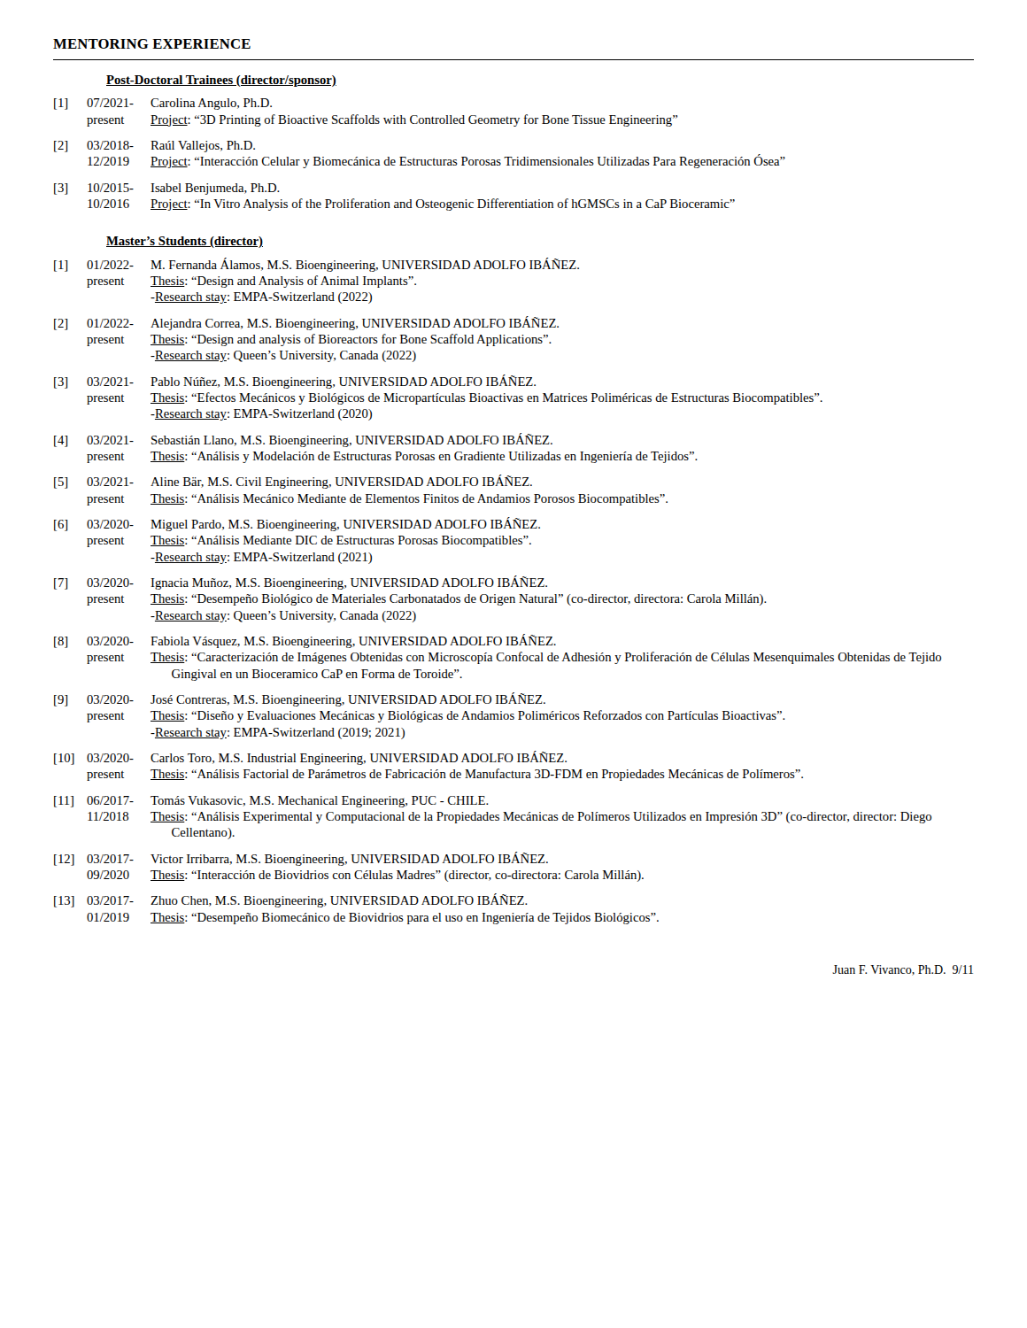MENTORING EXPERIENCE
Post-Doctoral Trainees (director/sponsor)
| [1] | 07/2021- present | Carolina Angulo, Ph.D. Project : “3D Printing of Bioactive Scaffolds with Controlled Geometry for Bone Tissue Engineering” |
| [2] | 03/2018- 12/2019 | Raúl Vallejos, Ph.D. Project : “Interacción Celular y Biomecánica de Estructuras Porosas Tridimensionales Utilizadas Para Regeneración Ósea” |
| [3] | 10/2015- 10/2016 | Isabel Benjumeda, Ph.D. Project : “In Vitro Analysis of the Proliferation and Osteogenic Differentiation of hGMSCs in a CaP Bioceramic” |
Master’s Students (director)
| [1] | 01/2022- present | M. Fernanda Álamos, M.S. Bioengineering, UNIVERSIDAD ADOLFO IBÁÑEZ. Thesis : “Design and Analysis of Animal Implants”. - Research stay : EMPA-Switzerland (2022) |
| [2] | 01/2022- present | Alejandra Correa, M.S. Bioengineering, UNIVERSIDAD ADOLFO IBÁÑEZ. Thesis : “Design and analysis of Bioreactors for Bone Scaffold Applications”. - Research stay : Queen’s University, Canada (2022) |
| [3] | 03/2021- present | Pablo Núñez, M.S. Bioengineering, UNIVERSIDAD ADOLFO IBÁÑEZ. Thesis : “Efectos Mecánicos y Biológicos de Micropartículas Bioactivas en Matrices Poliméricas de Estructuras Biocompatibles”. - Research stay : EMPA-Switzerland (2020) |
| [4] | 03/2021- present | Sebastián Llano, M.S. Bioengineering, UNIVERSIDAD ADOLFO IBÁÑEZ. Thesis : “Análisis y Modelación de Estructuras Porosas en Gradiente Utilizadas en Ingeniería de Tejidos”. |
| [5] | 03/2021- present | Aline Bär, M.S. Civil Engineering, UNIVERSIDAD ADOLFO IBÁÑEZ. Thesis : “Análisis Mecánico Mediante de Elementos Finitos de Andamios Porosos Biocompatibles”. |
| [6] | 03/2020- present | Miguel Pardo, M.S. Bioengineering, UNIVERSIDAD ADOLFO IBÁÑEZ. Thesis : “Análisis Mediante DIC de Estructuras Porosas Biocompatibles”. - Research stay : EMPA-Switzerland (2021) |
| [7] | 03/2020- present | Ignacia Muñoz, M.S. Bioengineering, UNIVERSIDAD ADOLFO IBÁÑEZ. Thesis : “Desempeño Biológico de Materiales Carbonatados de Origen Natural” (co-director, directora: Carola Millán). - Research stay : Queen’s University, Canada (2022) |
| [8] | 03/2020- present | Fabiola Vásquez, M.S. Bioengineering, UNIVERSIDAD ADOLFO IBÁÑEZ. Thesis : “Caracterización de Imágenes Obtenidas con Microscopía Confocal de Adhesión y Proliferación de Células Mesenquimales Obtenidas de Tejido Gingival en un Bioceramico CaP en Forma de Toroide”. |
| [9] | 03/2020- present | José Contreras, M.S. Bioengineering, UNIVERSIDAD ADOLFO IBÁÑEZ. Thesis : “Diseño y Evaluaciones Mecánicas y Biológicas de Andamios Poliméricos Reforzados con Partículas Bioactivas”. - Research stay : EMPA-Switzerland (2019; 2021) |
| [10] | 03/2020- present | Carlos Toro, M.S. Industrial Engineering, UNIVERSIDAD ADOLFO IBÁÑEZ. Thesis : “Análisis Factorial de Parámetros de Fabricación de Manufactura 3D-FDM en Propiedades Mecánicas de Polímeros”. |
| [11] | 06/2017- 11/2018 | Tomás Vukasovic, M.S. Mechanical Engineering, PUC - CHILE. Thesis : “Análisis Experimental y Computacional de la Propiedades Mecánicas de Polímeros Utilizados en Impresión 3D” (co-director, director: Diego Cellentano). |
| [12] | 03/2017- 09/2020 | Victor Irribarra, M.S. Bioengineering, UNIVERSIDAD ADOLFO IBÁÑEZ. Thesis : “Interacción de Biovidrios con Células Madres” (director, co-directora: Carola Millán). |
| [13] | 03/2017- 01/2019 | Zhuo Chen, M.S. Bioengineering, UNIVERSIDAD ADOLFO IBÁÑEZ. Thesis : “Desempeño Biomecánico de Biovidrios para el uso en Ingeniería de Tejidos Biológicos”. |
Juan F. Vivanco, Ph.D. 9/11